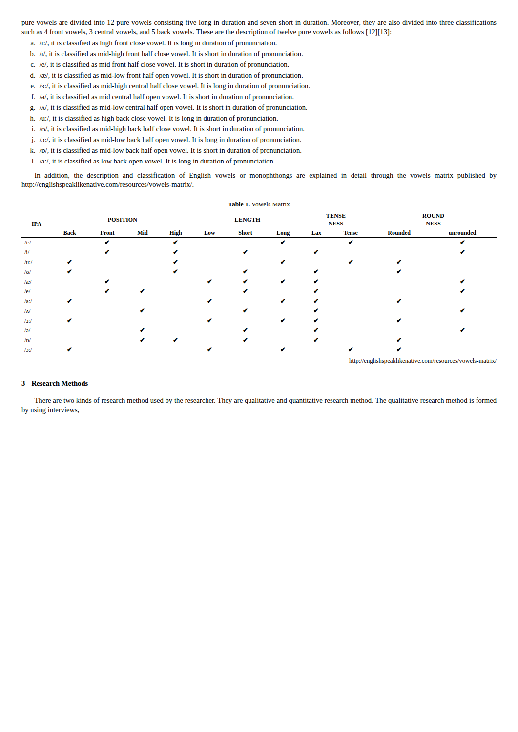pure vowels are divided into 12 pure vowels consisting five long in duration and seven short in duration. Moreover, they are also divided into three classifications such as 4 front vowels, 3 central vowels, and 5 back vowels. These are the description of twelve pure vowels as follows [12][13]:
/i:/, it is classified as high front close vowel. It is long in duration of pronunciation.
/ɪ/, it is classified as mid-high front half close vowel. It is short in duration of pronunciation.
/e/, it is classified as mid front half close vowel. It is short in duration of pronunciation.
/æ/, it is classified as mid-low front half open vowel. It is short in duration of pronunciation.
/ɜ:/, it is classified as mid-high central half close vowel. It is long in duration of pronunciation.
/ə/, it is classified as mid central half open vowel. It is short in duration of pronunciation.
/ʌ/, it is classified as mid-low central half open vowel. It is short in duration of pronunciation.
/u:/, it is classified as high back close vowel. It is long in duration of pronunciation.
/ʊ/, it is classified as mid-high back half close vowel. It is short in duration of pronunciation.
/ɔ:/, it is classified as mid-low back half open vowel. It is long in duration of pronunciation.
/ɒ/, it is classified as mid-low back half open vowel. It is short in duration of pronunciation.
/a:/, it is classified as low back open vowel. It is long in duration of pronunciation.
In addition, the description and classification of English vowels or monophthongs are explained in detail through the vowels matrix published by http://englishspeaklikenative.com/resources/vowels-matrix/.
Table 1. Vowels Matrix
| IPA | POSITION | LENGTH | TENSE NESS | ROUND NESS |
| --- | --- | --- | --- | --- |
| Back | Front | Mid | High | Low | Short | Long | Lax | Tense | Rounded | unrounded |
| /i:/ | | ✔ | | ✔ | | | ✔ | | ✔ | | ✔ |
| /i/ | | ✔ | | ✔ | | ✔ | | ✔ | | | ✔ |
| /u:/ | ✔ | | | ✔ | | | ✔ | | ✔ | ✔ | |
| /ʊ/ | ✔ | | | ✔ | | ✔ | | ✔ | | ✔ | |
| /æ/ | | ✔ | | | ✔ | ✔ | ✔ | ✔ | | | ✔ |
| /e/ | | ✔ | ✔ | | | ✔ | | ✔ | | | ✔ |
| /a:/ | ✔ | | | | ✔ | | ✔ | ✔ | | ✔ | |
| /ʌ/ | | | ✔ | | | ✔ | | ✔ | | | ✔ |
| /ɜ:/ | ✔ | | | | ✔ | | ✔ | ✔ | | ✔ | |
| /ə/ | | | ✔ | | | ✔ | | ✔ | | | ✔ |
| /ɒ/ | | | ✔ | ✔ | | ✔ | | ✔ | | ✔ | |
| /ɔ:/ | ✔ | | | | ✔ | | ✔ | | ✔ | ✔ | |
http://englishspeaklikenative.com/resources/vowels-matrix/
3 Research Methods
There are two kinds of research method used by the researcher. They are qualitative and quantitative research method. The qualitative research method is formed by using interviews,